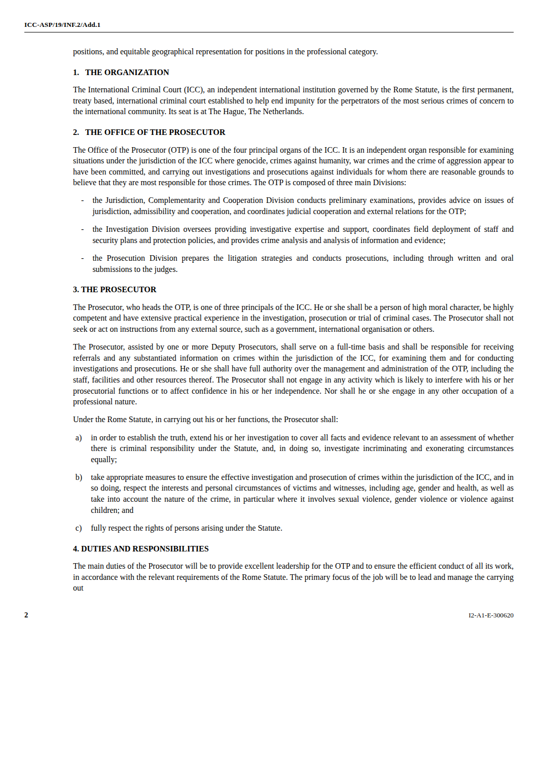ICC-ASP/19/INF.2/Add.1
positions, and equitable geographical representation for positions in the professional category.
1. THE ORGANIZATION
The International Criminal Court (ICC), an independent international institution governed by the Rome Statute, is the first permanent, treaty based, international criminal court established to help end impunity for the perpetrators of the most serious crimes of concern to the international community. Its seat is at The Hague, The Netherlands.
2. THE OFFICE OF THE PROSECUTOR
The Office of the Prosecutor (OTP) is one of the four principal organs of the ICC. It is an independent organ responsible for examining situations under the jurisdiction of the ICC where genocide, crimes against humanity, war crimes and the crime of aggression appear to have been committed, and carrying out investigations and prosecutions against individuals for whom there are reasonable grounds to believe that they are most responsible for those crimes. The OTP is composed of three main Divisions:
the Jurisdiction, Complementarity and Cooperation Division conducts preliminary examinations, provides advice on issues of jurisdiction, admissibility and cooperation, and coordinates judicial cooperation and external relations for the OTP;
the Investigation Division oversees providing investigative expertise and support, coordinates field deployment of staff and security plans and protection policies, and provides crime analysis and analysis of information and evidence;
the Prosecution Division prepares the litigation strategies and conducts prosecutions, including through written and oral submissions to the judges.
3. THE PROSECUTOR
The Prosecutor, who heads the OTP, is one of three principals of the ICC. He or she shall be a person of high moral character, be highly competent and have extensive practical experience in the investigation, prosecution or trial of criminal cases. The Prosecutor shall not seek or act on instructions from any external source, such as a government, international organisation or others.
The Prosecutor, assisted by one or more Deputy Prosecutors, shall serve on a full-time basis and shall be responsible for receiving referrals and any substantiated information on crimes within the jurisdiction of the ICC, for examining them and for conducting investigations and prosecutions. He or she shall have full authority over the management and administration of the OTP, including the staff, facilities and other resources thereof. The Prosecutor shall not engage in any activity which is likely to interfere with his or her prosecutorial functions or to affect confidence in his or her independence. Nor shall he or she engage in any other occupation of a professional nature.
Under the Rome Statute, in carrying out his or her functions, the Prosecutor shall:
in order to establish the truth, extend his or her investigation to cover all facts and evidence relevant to an assessment of whether there is criminal responsibility under the Statute, and, in doing so, investigate incriminating and exonerating circumstances equally;
take appropriate measures to ensure the effective investigation and prosecution of crimes within the jurisdiction of the ICC, and in so doing, respect the interests and personal circumstances of victims and witnesses, including age, gender and health, as well as take into account the nature of the crime, in particular where it involves sexual violence, gender violence or violence against children; and
fully respect the rights of persons arising under the Statute.
4. DUTIES AND RESPONSIBILITIES
The main duties of the Prosecutor will be to provide excellent leadership for the OTP and to ensure the efficient conduct of all its work, in accordance with the relevant requirements of the Rome Statute. The primary focus of the job will be to lead and manage the carrying out
2 I2-A1-E-300620